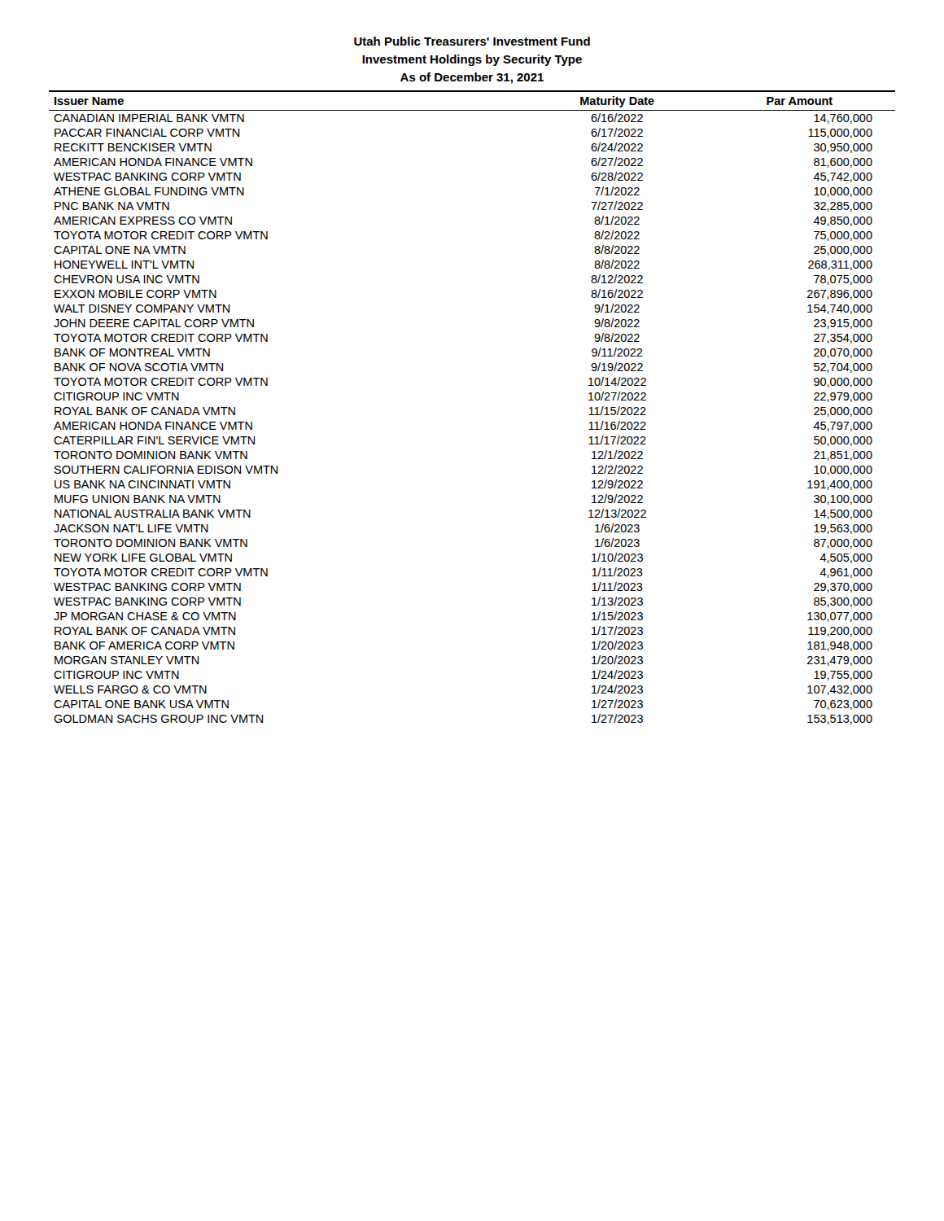Utah Public Treasurers' Investment Fund
Investment Holdings by Security Type
As of December 31, 2021
| Issuer Name | Maturity Date | Par Amount |
| --- | --- | --- |
| CANADIAN IMPERIAL BANK VMTN | 6/16/2022 | 14,760,000 |
| PACCAR FINANCIAL CORP VMTN | 6/17/2022 | 115,000,000 |
| RECKITT BENCKISER VMTN | 6/24/2022 | 30,950,000 |
| AMERICAN HONDA FINANCE VMTN | 6/27/2022 | 81,600,000 |
| WESTPAC BANKING CORP VMTN | 6/28/2022 | 45,742,000 |
| ATHENE GLOBAL FUNDING VMTN | 7/1/2022 | 10,000,000 |
| PNC BANK NA VMTN | 7/27/2022 | 32,285,000 |
| AMERICAN EXPRESS CO VMTN | 8/1/2022 | 49,850,000 |
| TOYOTA MOTOR CREDIT CORP VMTN | 8/2/2022 | 75,000,000 |
| CAPITAL ONE NA VMTN | 8/8/2022 | 25,000,000 |
| HONEYWELL INT'L VMTN | 8/8/2022 | 268,311,000 |
| CHEVRON USA INC VMTN | 8/12/2022 | 78,075,000 |
| EXXON MOBILE CORP VMTN | 8/16/2022 | 267,896,000 |
| WALT DISNEY COMPANY VMTN | 9/1/2022 | 154,740,000 |
| JOHN DEERE CAPITAL CORP VMTN | 9/8/2022 | 23,915,000 |
| TOYOTA MOTOR CREDIT CORP VMTN | 9/8/2022 | 27,354,000 |
| BANK OF MONTREAL VMTN | 9/11/2022 | 20,070,000 |
| BANK OF NOVA SCOTIA VMTN | 9/19/2022 | 52,704,000 |
| TOYOTA MOTOR CREDIT CORP VMTN | 10/14/2022 | 90,000,000 |
| CITIGROUP INC VMTN | 10/27/2022 | 22,979,000 |
| ROYAL BANK OF CANADA VMTN | 11/15/2022 | 25,000,000 |
| AMERICAN HONDA FINANCE VMTN | 11/16/2022 | 45,797,000 |
| CATERPILLAR FIN'L SERVICE VMTN | 11/17/2022 | 50,000,000 |
| TORONTO DOMINION BANK VMTN | 12/1/2022 | 21,851,000 |
| SOUTHERN CALIFORNIA EDISON VMTN | 12/2/2022 | 10,000,000 |
| US BANK NA CINCINNATI VMTN | 12/9/2022 | 191,400,000 |
| MUFG UNION BANK NA VMTN | 12/9/2022 | 30,100,000 |
| NATIONAL AUSTRALIA BANK VMTN | 12/13/2022 | 14,500,000 |
| JACKSON NAT'L LIFE VMTN | 1/6/2023 | 19,563,000 |
| TORONTO DOMINION BANK VMTN | 1/6/2023 | 87,000,000 |
| NEW YORK LIFE GLOBAL VMTN | 1/10/2023 | 4,505,000 |
| TOYOTA MOTOR CREDIT CORP VMTN | 1/11/2023 | 4,961,000 |
| WESTPAC BANKING CORP VMTN | 1/11/2023 | 29,370,000 |
| WESTPAC BANKING CORP VMTN | 1/13/2023 | 85,300,000 |
| JP MORGAN CHASE & CO VMTN | 1/15/2023 | 130,077,000 |
| ROYAL BANK OF CANADA VMTN | 1/17/2023 | 119,200,000 |
| BANK OF AMERICA CORP VMTN | 1/20/2023 | 181,948,000 |
| MORGAN STANLEY VMTN | 1/20/2023 | 231,479,000 |
| CITIGROUP INC VMTN | 1/24/2023 | 19,755,000 |
| WELLS FARGO & CO VMTN | 1/24/2023 | 107,432,000 |
| CAPITAL ONE BANK USA VMTN | 1/27/2023 | 70,623,000 |
| GOLDMAN SACHS GROUP INC VMTN | 1/27/2023 | 153,513,000 |